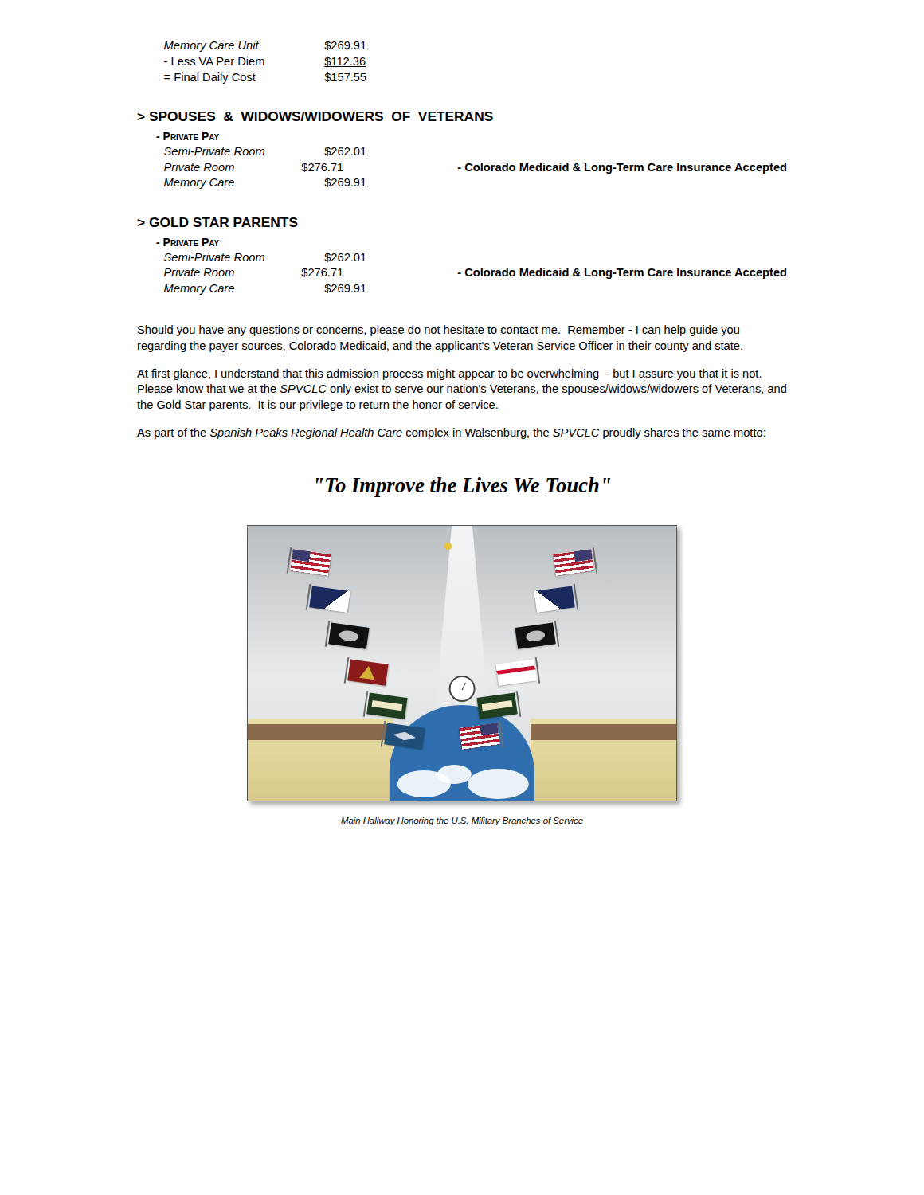Memory Care Unit $269.91
- Less VA Per Diem $112.36
= Final Daily Cost $157.55
> SPOUSES & WIDOWS/WIDOWERS OF VETERANS
- Private Pay
Semi-Private Room $262.01
Private Room $276.71 - Colorado Medicaid & Long-Term Care Insurance Accepted
Memory Care $269.91
> GOLD STAR PARENTS
- Private Pay
Semi-Private Room $262.01
Private Room $276.71 - Colorado Medicaid & Long-Term Care Insurance Accepted
Memory Care $269.91
Should you have any questions or concerns, please do not hesitate to contact me. Remember - I can help guide you regarding the payer sources, Colorado Medicaid, and the applicant's Veteran Service Officer in their county and state.
At first glance, I understand that this admission process might appear to be overwhelming - but I assure you that it is not. Please know that we at the SPVCLC only exist to serve our nation's Veterans, the spouses/widows/widowers of Veterans, and the Gold Star parents. It is our privilege to return the honor of service.
As part of the Spanish Peaks Regional Health Care complex in Walsenburg, the SPVCLC proudly shares the same motto:
"To Improve the Lives We Touch"
Main Hallway Honoring the U.S. Military Branches of Service